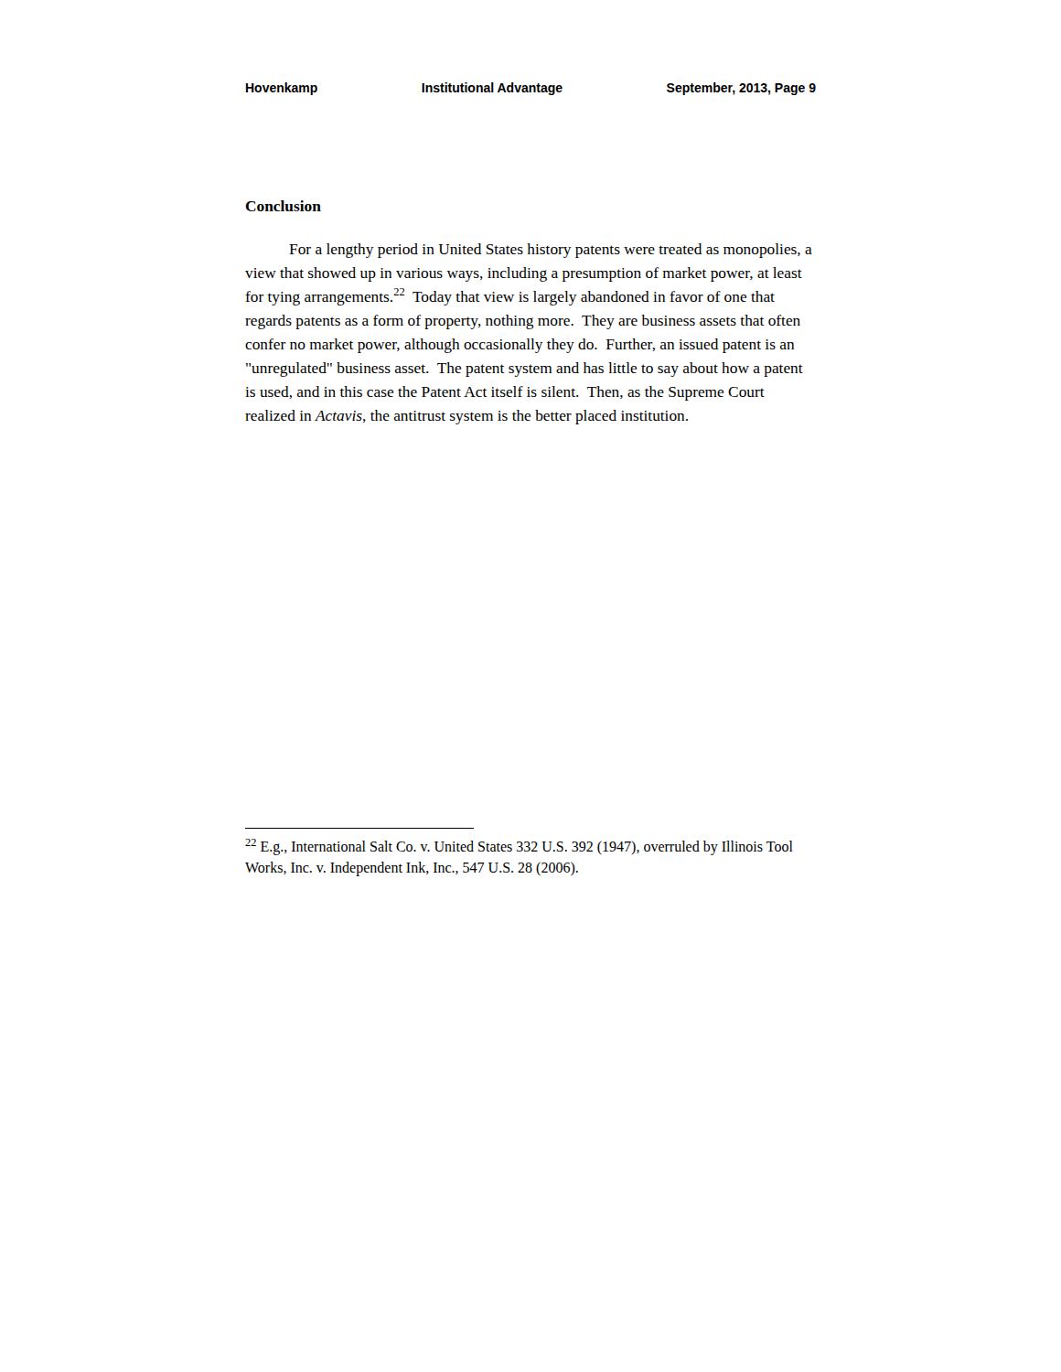Hovenkamp Institutional Advantage September, 2013, Page 9
Conclusion
For a lengthy period in United States history patents were treated as monopolies, a view that showed up in various ways, including a presumption of market power, at least for tying arrangements.22 Today that view is largely abandoned in favor of one that regards patents as a form of property, nothing more. They are business assets that often confer no market power, although occasionally they do. Further, an issued patent is an "unregulated" business asset. The patent system and has little to say about how a patent is used, and in this case the Patent Act itself is silent. Then, as the Supreme Court realized in Actavis, the antitrust system is the better placed institution.
22 E.g., International Salt Co. v. United States 332 U.S. 392 (1947), overruled by Illinois Tool Works, Inc. v. Independent Ink, Inc., 547 U.S. 28 (2006).